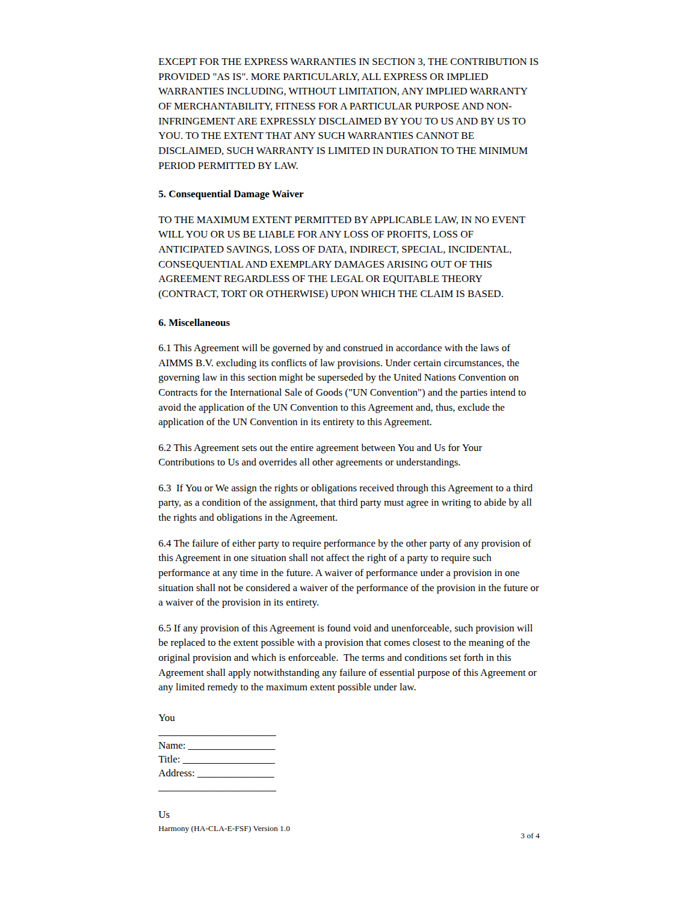Except for the express warranties in Section 3, the Contribution is provided "as is". More particularly, all express or implied warranties including, without limitation, any implied warranty of merchantability, fitness for a particular purpose and non-infringement are expressly disclaimed by You to Us and by Us to You. To the extent that any such warranties cannot be disclaimed, such warranty is limited in duration to the minimum period permitted by law.
5. Consequential Damage Waiver
To the maximum extent permitted by applicable law, in no event will You or Us be liable for any loss of profits, loss of anticipated savings, loss of data, indirect, special, incidental, consequential and exemplary damages arising out of this Agreement regardless of the legal or equitable theory (contract, tort or otherwise) upon which the claim is based.
6. Miscellaneous
6.1 This Agreement will be governed by and construed in accordance with the laws of AIMMS B.V. excluding its conflicts of law provisions. Under certain circumstances, the governing law in this section might be superseded by the United Nations Convention on Contracts for the International Sale of Goods ("UN Convention") and the parties intend to avoid the application of the UN Convention to this Agreement and, thus, exclude the application of the UN Convention in its entirety to this Agreement.
6.2 This Agreement sets out the entire agreement between You and Us for Your Contributions to Us and overrides all other agreements or understandings.
6.3 If You or We assign the rights or obligations received through this Agreement to a third party, as a condition of the assignment, that third party must agree in writing to abide by all the rights and obligations in the Agreement.
6.4 The failure of either party to require performance by the other party of any provision of this Agreement in one situation shall not affect the right of a party to require such performance at any time in the future. A waiver of performance under a provision in one situation shall not be considered a waiver of the performance of the provision in the future or a waiver of the provision in its entirety.
6.5 If any provision of this Agreement is found void and unenforceable, such provision will be replaced to the extent possible with a provision that comes closest to the meaning of the original provision and which is enforceable. The terms and conditions set forth in this Agreement shall apply notwithstanding any failure of essential purpose of this Agreement or any limited remedy to the maximum extent possible under law.
You
_______________________
Name: _________________
Title: __________________
Address: _______________
_______________________
Us
Harmony (HA-CLA-E-FSF) Version 1.0
3 of 4